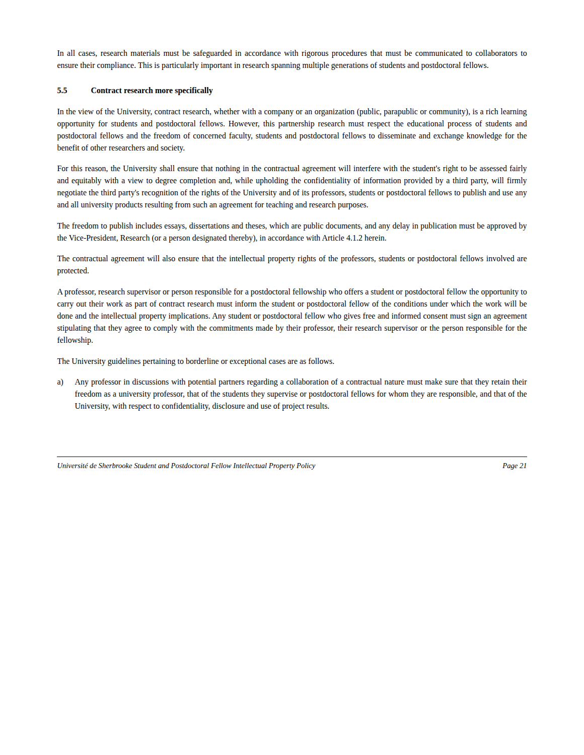In all cases, research materials must be safeguarded in accordance with rigorous procedures that must be communicated to collaborators to ensure their compliance. This is particularly important in research spanning multiple generations of students and postdoctoral fellows.
5.5 Contract research more specifically
In the view of the University, contract research, whether with a company or an organization (public, parapublic or community), is a rich learning opportunity for students and postdoctoral fellows. However, this partnership research must respect the educational process of students and postdoctoral fellows and the freedom of concerned faculty, students and postdoctoral fellows to disseminate and exchange knowledge for the benefit of other researchers and society.
For this reason, the University shall ensure that nothing in the contractual agreement will interfere with the student's right to be assessed fairly and equitably with a view to degree completion and, while upholding the confidentiality of information provided by a third party, will firmly negotiate the third party's recognition of the rights of the University and of its professors, students or postdoctoral fellows to publish and use any and all university products resulting from such an agreement for teaching and research purposes.
The freedom to publish includes essays, dissertations and theses, which are public documents, and any delay in publication must be approved by the Vice-President, Research (or a person designated thereby), in accordance with Article 4.1.2 herein.
The contractual agreement will also ensure that the intellectual property rights of the professors, students or postdoctoral fellows involved are protected.
A professor, research supervisor or person responsible for a postdoctoral fellowship who offers a student or postdoctoral fellow the opportunity to carry out their work as part of contract research must inform the student or postdoctoral fellow of the conditions under which the work will be done and the intellectual property implications. Any student or postdoctoral fellow who gives free and informed consent must sign an agreement stipulating that they agree to comply with the commitments made by their professor, their research supervisor or the person responsible for the fellowship.
The University guidelines pertaining to borderline or exceptional cases are as follows.
a) Any professor in discussions with potential partners regarding a collaboration of a contractual nature must make sure that they retain their freedom as a university professor, that of the students they supervise or postdoctoral fellows for whom they are responsible, and that of the University, with respect to confidentiality, disclosure and use of project results.
Université de Sherbrooke Student and Postdoctoral Fellow Intellectual Property Policy
Page 21